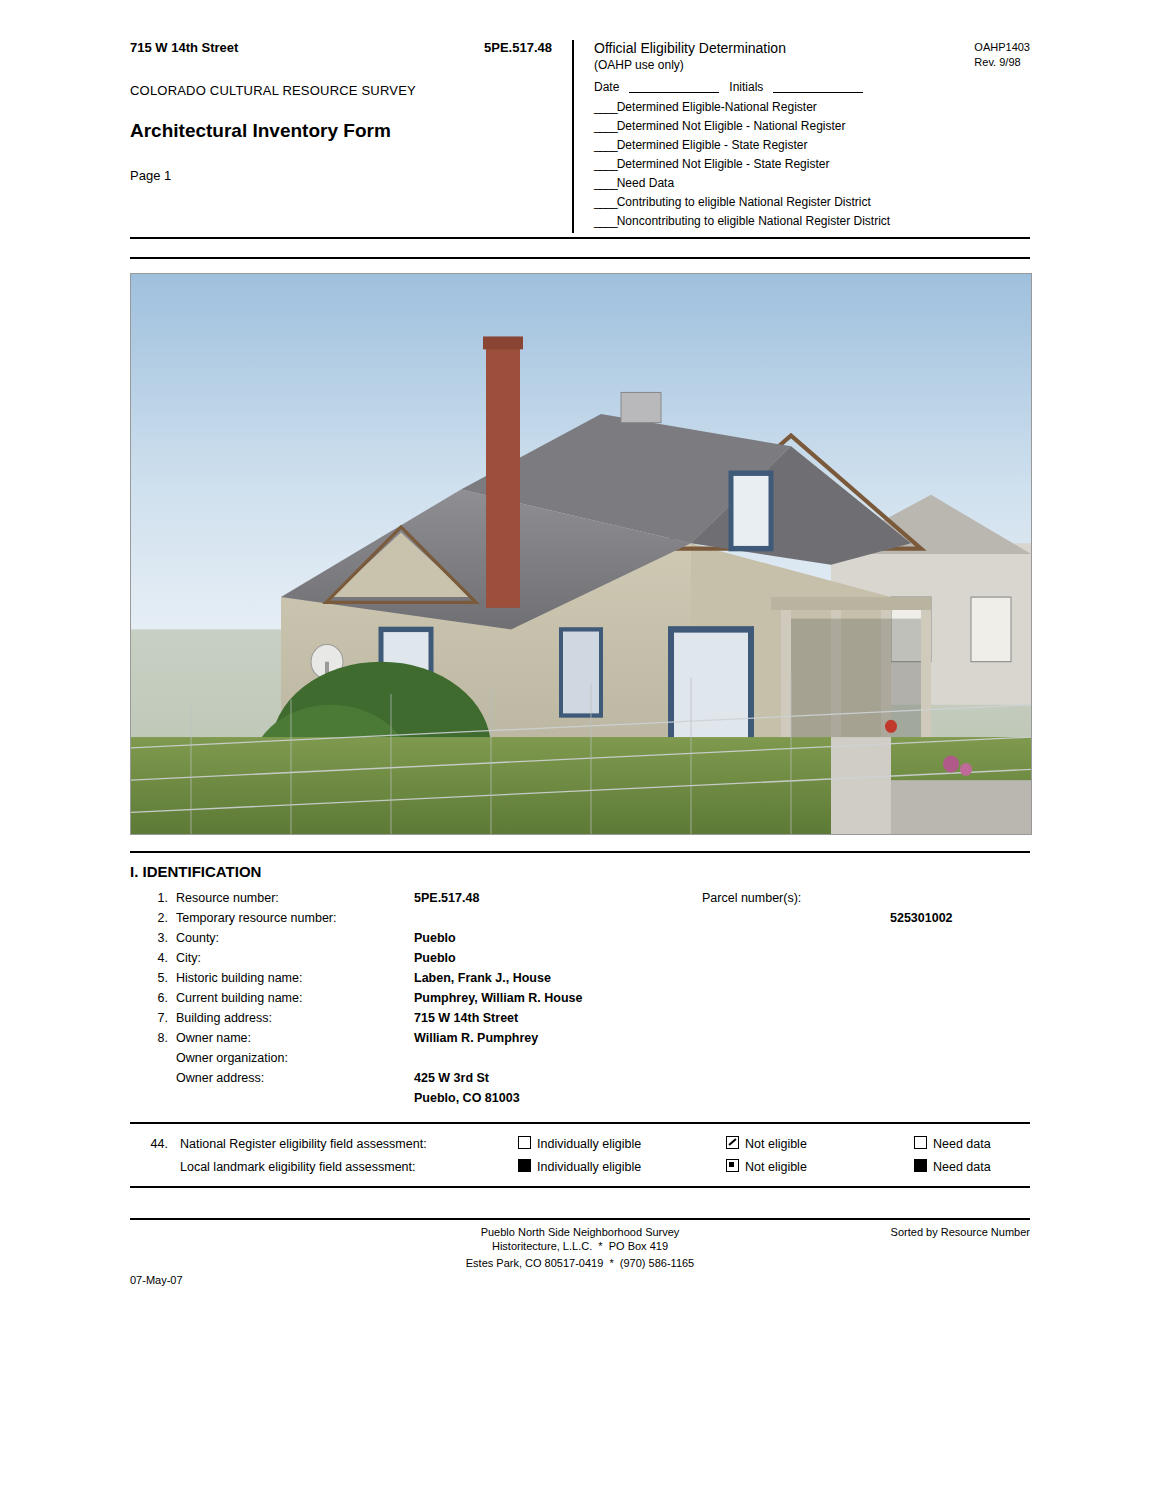715 W 14th Street 5PE.517.48
COLORADO CULTURAL RESOURCE SURVEY
Architectural Inventory Form
Page 1
OAHP1403
Rev. 9/98
Official Eligibility Determination
(OAHP use only)
Date Initials
____Determined Eligible-National Register
____Determined Not Eligible - National Register
____Determined Eligible - State Register
____Determined Not Eligible - State Register
____Need Data
____Contributing to eligible National Register District
____Noncontributing to eligible National Register District
I. IDENTIFICATION
| 1. | Resource number: | 5PE.517.48 | Parcel number(s): | |
| 2. | Temporary resource number: | | | 525301002 |
| 3. | County: | Pueblo | | |
| 4. | City: | Pueblo | | |
| 5. | Historic building name: | Laben, Frank J., House | | |
| 6. | Current building name: | Pumphrey, William R. House | | |
| 7. | Building address: | 715 W 14th Street | | |
| 8. | Owner name: | William R. Pumphrey | | |
| | Owner organization: | | | |
| | Owner address: | 425 W 3rd St | | |
| | | Pueblo, CO 81003 | | |
| 44. | National Register eligibility field assessment: | Individually eligible | Not eligible | Need data |
| | Local landmark eligibility field assessment: | Individually eligible | Not eligible | Need data |
Sorted by Resource Number
Pueblo North Side Neighborhood Survey
Historitecture, L.L.C. * PO Box 419
Estes Park, CO 80517-0419 * (970) 586-1165
07-May-07